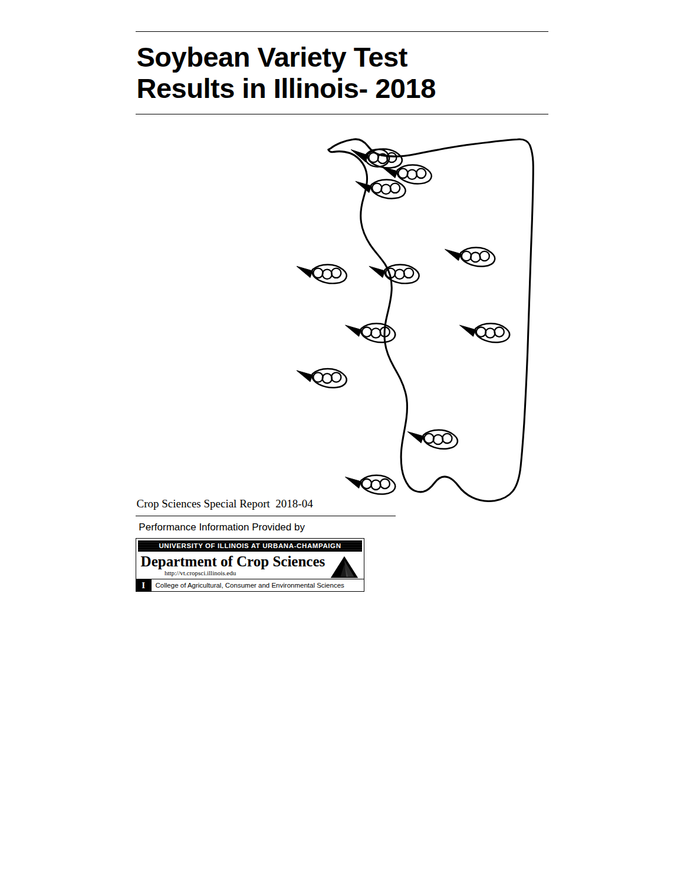Soybean Variety Test
Results in Illinois- 2018
Crop Sciences Special Report 2018-04
Performance Information Provided by
UNIVERSITY OF ILLINOIS AT URBANA-CHAMPAIGN
Department of Crop Sciences
http://vt.cropsci.illinois.edu
I
College of Agricultural, Consumer and Environmental Sciences